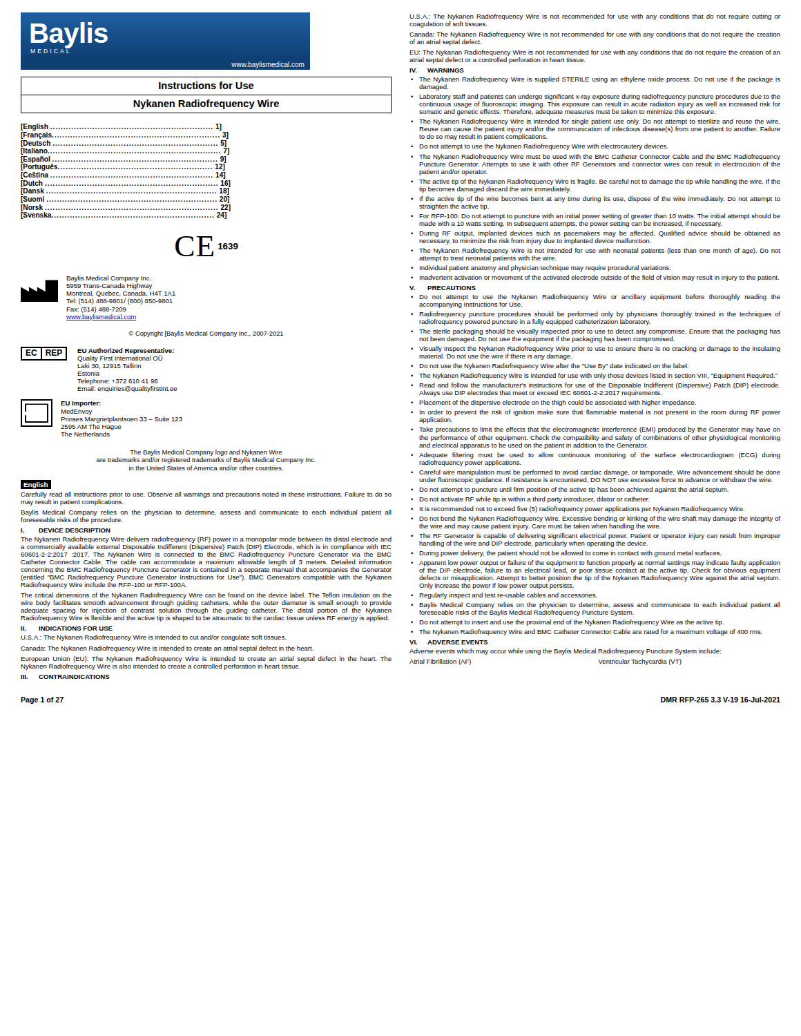Baylis
MEDICAL
www.baylismedical.com
Instructions for Use
Nykanen Radiofrequency Wire
[English .............................................................. 1]
[Français................................................................ 3]
[Deutsch ............................................................... 5]
[Italiano.................................................................. 7]
[Español ............................................................... 9]
[Português........................................................... 12]
[Čeština .............................................................. 14]
[Dutch .................................................................. 16]
[Dansk ................................................................. 18]
[Suomi ................................................................. 20]
[Norsk .................................................................. 22]
[Svenska.............................................................. 24]
C E 1639
Baylis Medical Company Inc.
5959 Trans-Canada Highway
Montreal, Quebec, Canada, H4T 1A1
Tel: (514) 488-9801/ (800) 850-9801
Fax: (514) 488-7209
www.baylismedical.com
© Copyright [Baylis Medical Company Inc., 2007-2021
EC REP
EU Authorized Representative:
Quality First International OÜ
Laki 30, 12915 Tallinn
Estonia
Telephone: +372 610 41 96
Email: enquiries@qualityfirstint.ee
EU Importer:
MedEnvoy
Prinses Margrietplantsoen 33 – Suite 123
2595 AM The Hague
The Netherlands
The Baylis Medical Company logo and Nykanen Wire
are trademarks and/or registered trademarks of Baylis Medical Company Inc.
in the United States of America and/or other countries.
English
Carefully read all instructions prior to use. Observe all warnings and precautions noted in these instructions. Failure to do so may result in patient complications.
Baylis Medical Company relies on the physician to determine, assess and communicate to each individual patient all foreseeable risks of the procedure.
I. DEVICE DESCRIPTION
The Nykanen Radiofrequency Wire delivers radiofrequency (RF) power in a monopolar mode between its distal electrode and a commercially available external Disposable Indifferent (Dispersive) Patch (DIP) Electrode, which is in compliance with IEC 60601-2-2:2017 :2017. The Nykanen Wire is connected to the BMC Radiofrequency Puncture Generator via the BMC Catheter Connector Cable. The cable can accommodate a maximum allowable length of 3 meters. Detailed information concerning the BMC Radiofrequency Puncture Generator is contained in a separate manual that accompanies the Generator (entitled "BMC Radiofrequency Puncture Generator Instructions for Use"). BMC Generators compatible with the Nykanen Radiofrequency Wire include the RFP-100 or RFP-100A.
The critical dimensions of the Nykanen Radiofrequency Wire can be found on the device label. The Teflon insulation on the wire body facilitates smooth advancement through guiding catheters, while the outer diameter is small enough to provide adequate spacing for injection of contrast solution through the guiding catheter. The distal portion of the Nykanen Radiofrequency Wire is flexible and the active tip is shaped to be atraumatic to the cardiac tissue unless RF energy is applied.
II. INDICATIONS FOR USE
U.S.A.: The Nykanen Radiofrequency Wire is intended to cut and/or coagulate soft tissues.
Canada: The Nykanen Radiofrequency Wire is intended to create an atrial septal defect in the heart.
European Union (EU): The Nykanen Radiofrequency Wire is intended to create an atrial septal defect in the heart. The Nykanen Radiofrequency Wire is also intended to create a controlled perforation in heart tissue.
III. CONTRAINDICATIONS
U.S.A.: The Nykanen Radiofrequency Wire is not recommended for use with any conditions that do not require cutting or coagulation of soft tissues.
Canada: The Nykanen Radiofrequency Wire is not recommended for use with any conditions that do not require the creation of an atrial septal defect.
EU: The Nykanan Radiofrequency Wire is not recommended for use with any conditions that do not require the creation of an atrial septal defect or a controlled perforation in heart tissue.
IV. WARNINGS
The Nykanen Radiofrequency Wire is supplied STERILE using an ethylene oxide process. Do not use if the package is damaged.
Laboratory staff and patients can undergo significant x-ray exposure during radiofrequency puncture procedures due to the continuous usage of fluoroscopic imaging. This exposure can result in acute radiation injury as well as increased risk for somatic and genetic effects. Therefore, adequate measures must be taken to minimize this exposure.
The Nykanen Radiofrequency Wire is intended for single patient use only. Do not attempt to sterilize and reuse the wire. Reuse can cause the patient injury and/or the communication of infectious disease(s) from one patient to another. Failure to do so may result in patient complications.
Do not attempt to use the Nykanen Radiofrequency Wire with electrocautery devices.
The Nykanen Radiofrequency Wire must be used with the BMC Catheter Connector Cable and the BMC Radiofrequency Puncture Generator. Attempts to use it with other RF Generators and connector wires can result in electrocution of the patient and/or operator.
The active tip of the Nykanen Radiofrequency Wire is fragile. Be careful not to damage the tip while handling the wire. If the tip becomes damaged discard the wire immediately.
If the active tip of the wire becomes bent at any time during its use, dispose of the wire immediately. Do not attempt to straighten the active tip.
For RFP-100: Do not attempt to puncture with an initial power setting of greater than 10 watts. The initial attempt should be made with a 10 watts setting. In subsequent attempts, the power setting can be increased, if necessary.
During RF output, implanted devices such as pacemakers may be affected. Qualified advice should be obtained as necessary, to minimize the risk from injury due to implanted device malfunction.
The Nykanen Radiofrequency Wire is not intended for use with neonatal patients (less than one month of age). Do not attempt to treat neonatal patients with the wire.
Individual patient anatomy and physician technique may require procedural variations.
Inadvertent activation or movement of the activated electrode outside of the field of vision may result in injury to the patient.
V. PRECAUTIONS
Do not attempt to use the Nykanen Radiofrequency Wire or ancillary equipment before thoroughly reading the accompanying Instructions for Use.
Radiofrequency puncture procedures should be performed only by physicians thoroughly trained in the techniques of radiofrequency powered puncture in a fully equipped catheterization laboratory.
The sterile packaging should be visually inspected prior to use to detect any compromise. Ensure that the packaging has not been damaged. Do not use the equipment if the packaging has been compromised.
Visually inspect the Nykanen Radiofrequency Wire prior to use to ensure there is no cracking or damage to the insulating material. Do not use the wire if there is any damage.
Do not use the Nykanen Radiofrequency Wire after the "Use By" date indicated on the label.
The Nykanen Radiofrequency Wire is intended for use with only those devices listed in section VIII, "Equipment Required."
Read and follow the manufacturer's instructions for use of the Disposable Indifferent (Dispersive) Patch (DIP) electrode. Always use DIP electrodes that meet or exceed IEC 60601-2-2:2017 requirements.
Placement of the dispersive electrode on the thigh could be associated with higher impedance.
In order to prevent the risk of ignition make sure that flammable material is not present in the room during RF power application.
Take precautions to limit the effects that the electromagnetic interference (EMI) produced by the Generator may have on the performance of other equipment. Check the compatibility and safety of combinations of other physiological monitoring and electrical apparatus to be used on the patient in addition to the Generator.
Adequate filtering must be used to allow continuous monitoring of the surface electrocardiogram (ECG) during radiofrequency power applications.
Careful wire manipulation must be performed to avoid cardiac damage, or tamponade. Wire advancement should be done under fluoroscopic guidance. If resistance is encountered, DO NOT use excessive force to advance or withdraw the wire.
Do not attempt to puncture until firm position of the active tip has been achieved against the atrial septum.
Do not activate RF while tip is within a third party introducer, dilator or catheter.
It is recommended not to exceed five (5) radiofrequency power applications per Nykanen Radiofrequency Wire.
Do not bend the Nykanen Radiofrequency Wire. Excessive bending or kinking of the wire shaft may damage the integrity of the wire and may cause patient injury. Care must be taken when handling the wire.
The RF Generator is capable of delivering significant electrical power. Patient or operator injury can result from improper handling of the wire and DIP electrode, particularly when operating the device.
During power delivery, the patient should not be allowed to come in contact with ground metal surfaces.
Apparent low power output or failure of the equipment to function properly at normal settings may indicate faulty application of the DIP electrode, failure to an electrical lead, or poor tissue contact at the active tip. Check for obvious equipment defects or misapplication. Attempt to better position the tip of the Nykanen Radiofrequency Wire against the atrial septum. Only increase the power if low power output persists.
Regularly inspect and test re-usable cables and accessories.
Baylis Medical Company relies on the physician to determine, assess and communicate to each individual patient all foreseeable risks of the Baylis Medical Radiofrequency Puncture System.
Do not attempt to insert and use the proximal end of the Nykanen Radiofrequency Wire as the active tip.
The Nykanen Radiofrequency Wire and BMC Catheter Connector Cable are rated for a maximum voltage of 400 rms.
VI. ADVERSE EVENTS
Adverse events which may occur while using the Baylis Medical Radiofrequency Puncture System include:
Atrial Fibrillation (AF)
Ventricular Tachycardia (VT)
Page 1 of 27
DMR RFP-265 3.3 V-19 16-Jul-2021